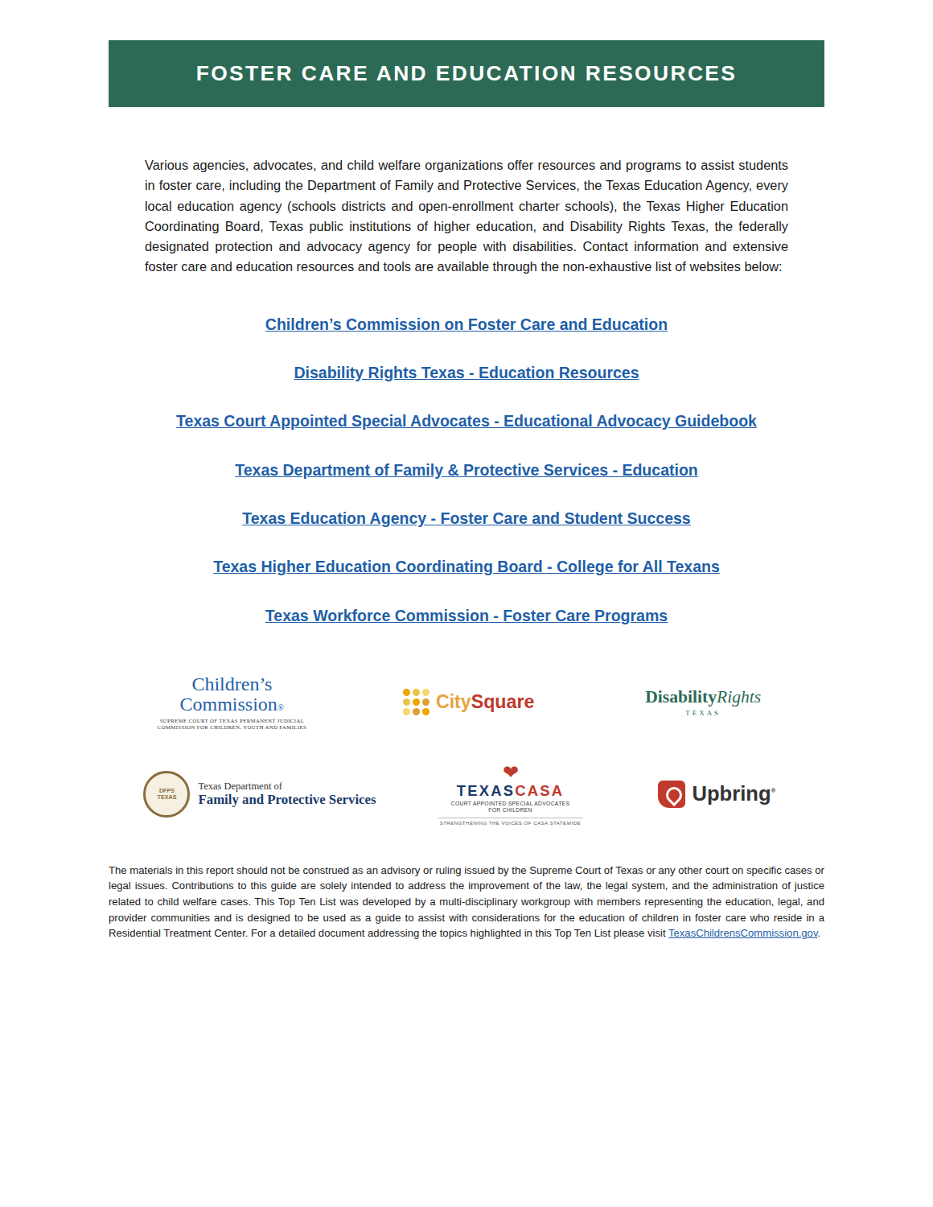Foster Care and Education Resources
Various agencies, advocates, and child welfare organizations offer resources and programs to assist students in foster care, including the Department of Family and Protective Services, the Texas Education Agency, every local education agency (schools districts and open-enrollment charter schools), the Texas Higher Education Coordinating Board, Texas public institutions of higher education, and Disability Rights Texas, the federally designated protection and advocacy agency for people with disabilities. Contact information and extensive foster care and education resources and tools are available through the non-exhaustive list of websites below:
Children’s Commission on Foster Care and Education Disability Rights Texas - Education Resources Texas Court Appointed Special Advocates - Educational Advocacy Guidebook Texas Department of Family & Protective Services - Education Texas Education Agency - Foster Care and Student Success Texas Higher Education Coordinating Board - College for All Texans Texas Workforce Commission - Foster Care Programs
Children’s
Commission®
Supreme Court of Texas Permanent Judicial
Commission for Children, Youth and Families
City Square
Disability Rights
TEXAS
DFPS
TEXAS
Texas Department of
Family and Protective Services
❤
TEXAS CASA
Court Appointed Special Advocates
for children
Strengthening the Voices of CASA Statewide
Upbring®
The materials in this report should not be construed as an advisory or ruling issued by the Supreme Court of Texas or any other court on specific cases or legal issues. Contributions to this guide are solely intended to address the improvement of the law, the legal system, and the administration of justice related to child welfare cases. This Top Ten List was developed by a multi-disciplinary workgroup with members representing the education, legal, and provider communities and is designed to be used as a guide to assist with considerations for the education of children in foster care who reside in a Residential Treatment Center. For a detailed document addressing the topics highlighted in this Top Ten List please visit TexasChildrensCommission.gov.